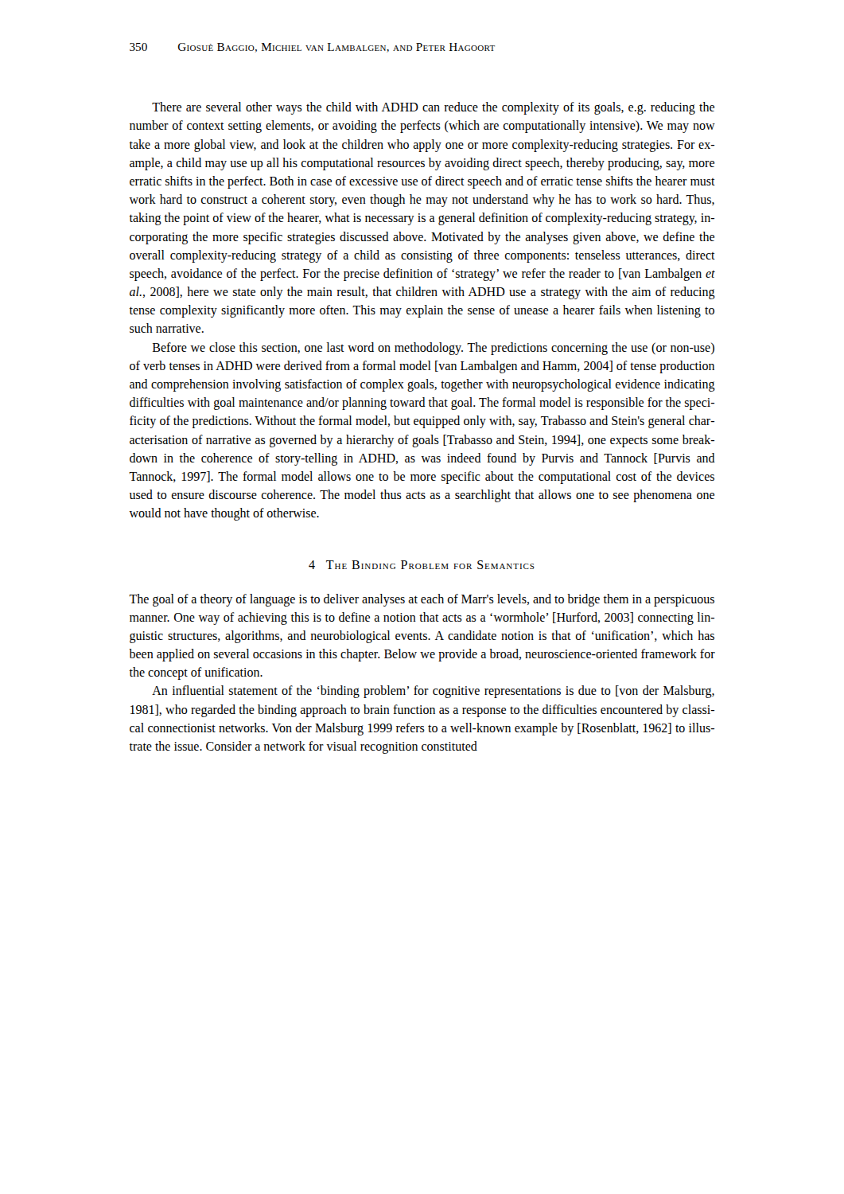350 Giosuè Baggio, Michiel van Lambalgen, and Peter Hagoort
There are several other ways the child with ADHD can reduce the complexity of its goals, e.g. reducing the number of context setting elements, or avoiding the perfects (which are computationally intensive). We may now take a more global view, and look at the children who apply one or more complexity-reducing strategies. For example, a child may use up all his computational resources by avoiding direct speech, thereby producing, say, more erratic shifts in the perfect. Both in case of excessive use of direct speech and of erratic tense shifts the hearer must work hard to construct a coherent story, even though he may not understand why he has to work so hard. Thus, taking the point of view of the hearer, what is necessary is a general definition of complexity-reducing strategy, incorporating the more specific strategies discussed above. Motivated by the analyses given above, we define the overall complexity-reducing strategy of a child as consisting of three components: tenseless utterances, direct speech, avoidance of the perfect. For the precise definition of ‘strategy’ we refer the reader to [van Lambalgen et al., 2008], here we state only the main result, that children with ADHD use a strategy with the aim of reducing tense complexity significantly more often. This may explain the sense of unease a hearer fails when listening to such narrative.
Before we close this section, one last word on methodology. The predictions concerning the use (or non-use) of verb tenses in ADHD were derived from a formal model [van Lambalgen and Hamm, 2004] of tense production and comprehension involving satisfaction of complex goals, together with neuropsychological evidence indicating difficulties with goal maintenance and/or planning toward that goal. The formal model is responsible for the specificity of the predictions. Without the formal model, but equipped only with, say, Trabasso and Stein's general characterisation of narrative as governed by a hierarchy of goals [Trabasso and Stein, 1994], one expects some breakdown in the coherence of story-telling in ADHD, as was indeed found by Purvis and Tannock [Purvis and Tannock, 1997]. The formal model allows one to be more specific about the computational cost of the devices used to ensure discourse coherence. The model thus acts as a searchlight that allows one to see phenomena one would not have thought of otherwise.
4 The Binding Problem for Semantics
The goal of a theory of language is to deliver analyses at each of Marr's levels, and to bridge them in a perspicuous manner. One way of achieving this is to define a notion that acts as a ‘wormhole’ [Hurford, 2003] connecting linguistic structures, algorithms, and neurobiological events. A candidate notion is that of ‘unification’, which has been applied on several occasions in this chapter. Below we provide a broad, neuroscience-oriented framework for the concept of unification.
An influential statement of the ‘binding problem’ for cognitive representations is due to [von der Malsburg, 1981], who regarded the binding approach to brain function as a response to the difficulties encountered by classical connectionist networks. Von der Malsburg 1999 refers to a well-known example by [Rosenblatt, 1962] to illustrate the issue. Consider a network for visual recognition constituted